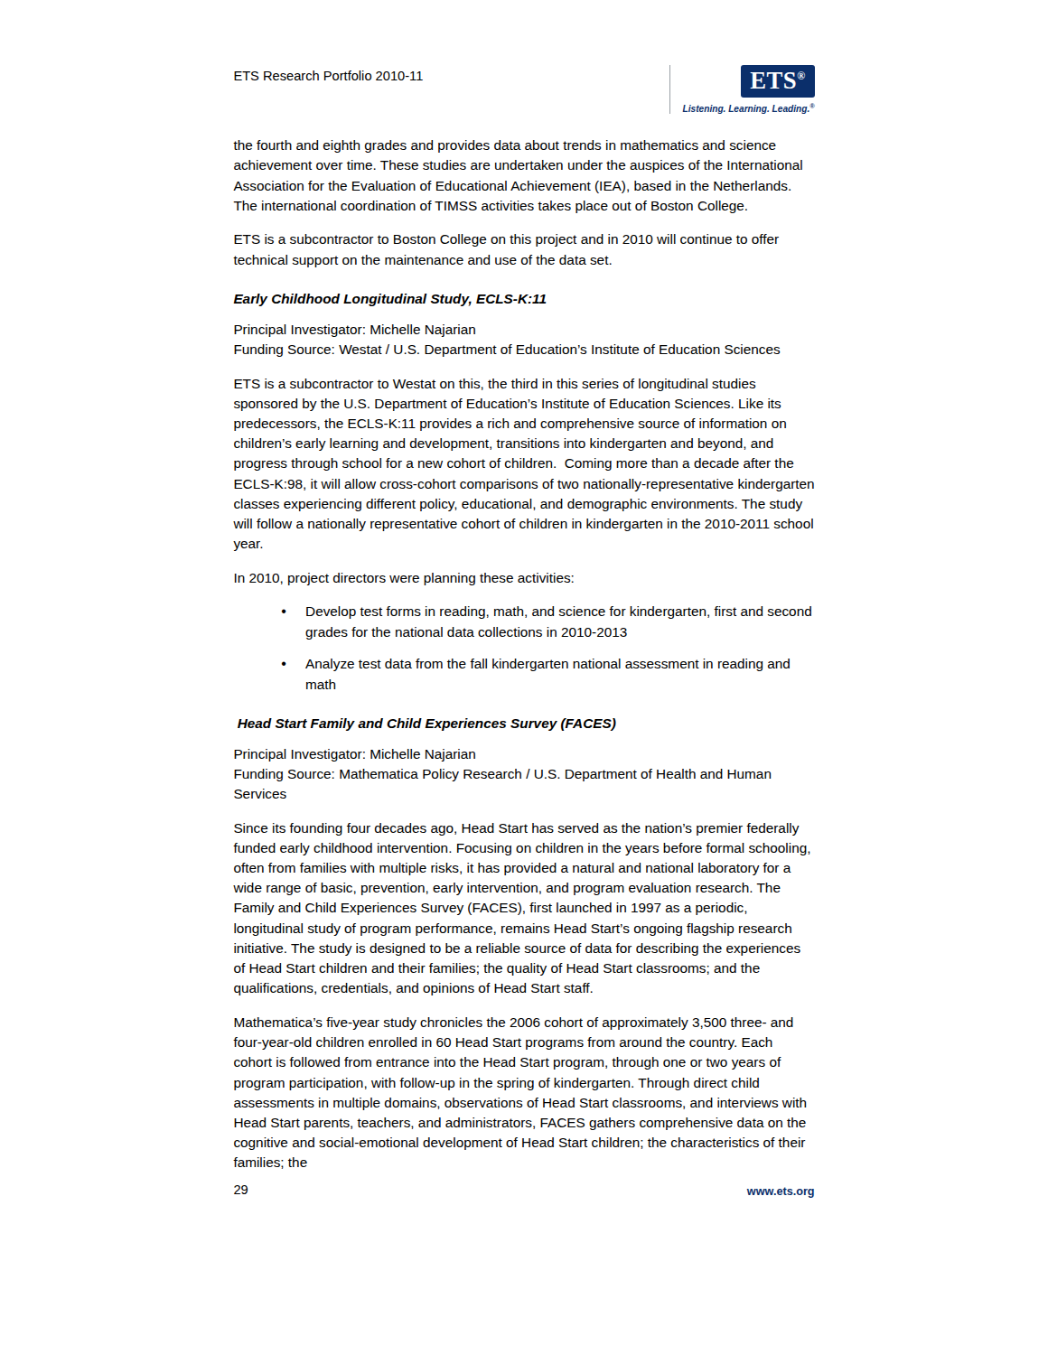ETS Research Portfolio 2010-11
ETS®
Listening. Learning. Leading.®
the fourth and eighth grades and provides data about trends in mathematics and science achievement over time. These studies are undertaken under the auspices of the International Association for the Evaluation of Educational Achievement (IEA), based in the Netherlands. The international coordination of TIMSS activities takes place out of Boston College.
ETS is a subcontractor to Boston College on this project and in 2010 will continue to offer technical support on the maintenance and use of the data set.
Early Childhood Longitudinal Study, ECLS-K:11
Principal Investigator: Michelle Najarian Funding Source: Westat / U.S. Department of Education’s Institute of Education Sciences
ETS is a subcontractor to Westat on this, the third in this series of longitudinal studies sponsored by the U.S. Department of Education’s Institute of Education Sciences. Like its predecessors, the ECLS-K:11 provides a rich and comprehensive source of information on children’s early learning and development, transitions into kindergarten and beyond, and progress through school for a new cohort of children. Coming more than a decade after the ECLS-K:98, it will allow cross-cohort comparisons of two nationally-representative kindergarten classes experiencing different policy, educational, and demographic environments. The study will follow a nationally representative cohort of children in kindergarten in the 2010-2011 school year.
In 2010, project directors were planning these activities:
Develop test forms in reading, math, and science for kindergarten, first and second grades for the national data collections in 2010-2013
Analyze test data from the fall kindergarten national assessment in reading and math
Head Start Family and Child Experiences Survey (FACES)
Principal Investigator: Michelle Najarian Funding Source: Mathematica Policy Research / U.S. Department of Health and Human Services
Since its founding four decades ago, Head Start has served as the nation’s premier federally funded early childhood intervention. Focusing on children in the years before formal schooling, often from families with multiple risks, it has provided a natural and national laboratory for a wide range of basic, prevention, early intervention, and program evaluation research. The Family and Child Experiences Survey (FACES), first launched in 1997 as a periodic, longitudinal study of program performance, remains Head Start’s ongoing flagship research initiative. The study is designed to be a reliable source of data for describing the experiences of Head Start children and their families; the quality of Head Start classrooms; and the qualifications, credentials, and opinions of Head Start staff.
Mathematica’s five-year study chronicles the 2006 cohort of approximately 3,500 three- and four-year-old children enrolled in 60 Head Start programs from around the country. Each cohort is followed from entrance into the Head Start program, through one or two years of program participation, with follow-up in the spring of kindergarten. Through direct child assessments in multiple domains, observations of Head Start classrooms, and interviews with Head Start parents, teachers, and administrators, FACES gathers comprehensive data on the cognitive and social-emotional development of Head Start children; the characteristics of their families; the
29
www.ets.org